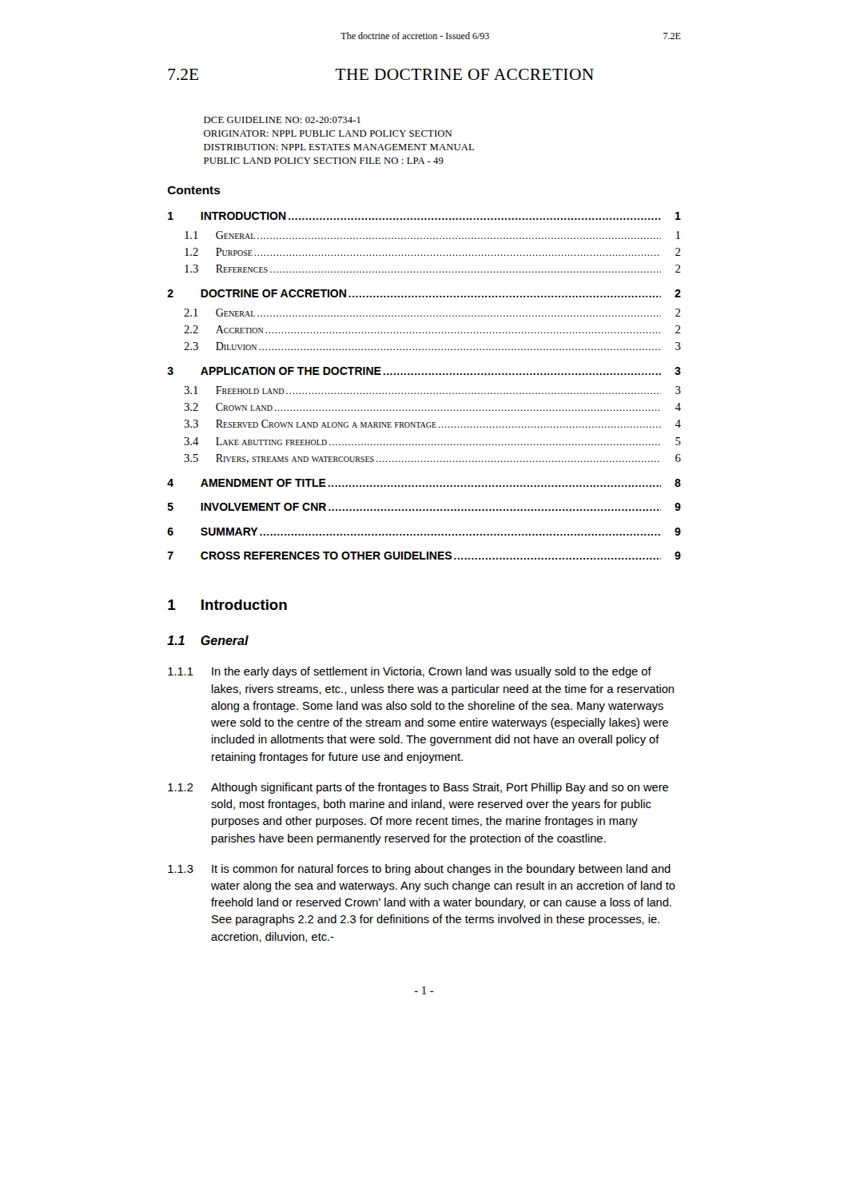The doctrine of accretion - Issued 6/93
7.2E
7.2E THE DOCTRINE OF ACCRETION
DCE GUIDELINE NO: 02-20:0734-1
ORIGINATOR: NPPL PUBLIC LAND POLICY SECTION
DISTRIBUTION: NPPL ESTATES MANAGEMENT MANUAL
PUBLIC LAND POLICY SECTION FILE NO : LPA - 49
Contents
1 INTRODUCTION .................................................................................................................................. 1
1.1 General ................................................................................................................................................. 1
1.2 Purpose ................................................................................................................................................. 2
1.3 References .............................................................................................................................................. 2
2 DOCTRINE OF ACCRETION ................................................................................................................. 2
2.1 General ................................................................................................................................................. 2
2.2 Accretion .............................................................................................................................................. 2
2.3 Diluvion ................................................................................................................................................ 3
3 APPLICATION OF THE DOCTRINE ....................................................................................................... 3
3.1 Freehold land ......................................................................................................................................... 3
3.2 Crown land ............................................................................................................................................. 4
3.3 Reserved Crown land along a marine frontage .............................................................................. 4
3.4 Lake abutting freehold ......................................................................................................................... 5
3.5 Rivers, streams and watercourses ....................................................................................................... 6
4 AMENDMENT OF TITLE ............................................................................................................................. 8
5 INVOLVEMENT OF CNR ............................................................................................................................ 9
6 SUMMARY ............................................................................................................................................................. 9
7 CROSS REFERENCES TO OTHER GUIDELINES ..................................................................................... 9
1 Introduction
1.1 General
1.1.1 In the early days of settlement in Victoria, Crown land was usually sold to the edge of lakes, rivers streams, etc., unless there was a particular need at the time for a reservation along a frontage. Some land was also sold to the shoreline of the sea. Many waterways were sold to the centre of the stream and some entire waterways (especially lakes) were included in allotments that were sold. The government did not have an overall policy of retaining frontages for future use and enjoyment.
1.1.2 Although significant parts of the frontages to Bass Strait, Port Phillip Bay and so on were sold, most frontages, both marine and inland, were reserved over the years for public purposes and other purposes. Of more recent times, the marine frontages in many parishes have been permanently reserved for the protection of the coastline.
1.1.3 It is common for natural forces to bring about changes in the boundary between land and water along the sea and waterways. Any such change can result in an accretion of land to freehold land or reserved Crown' land with a water boundary, or can cause a loss of land. See paragraphs 2.2 and 2.3 for definitions of the terms involved in these processes, ie. accretion, diluvion, etc.-
- 1 -